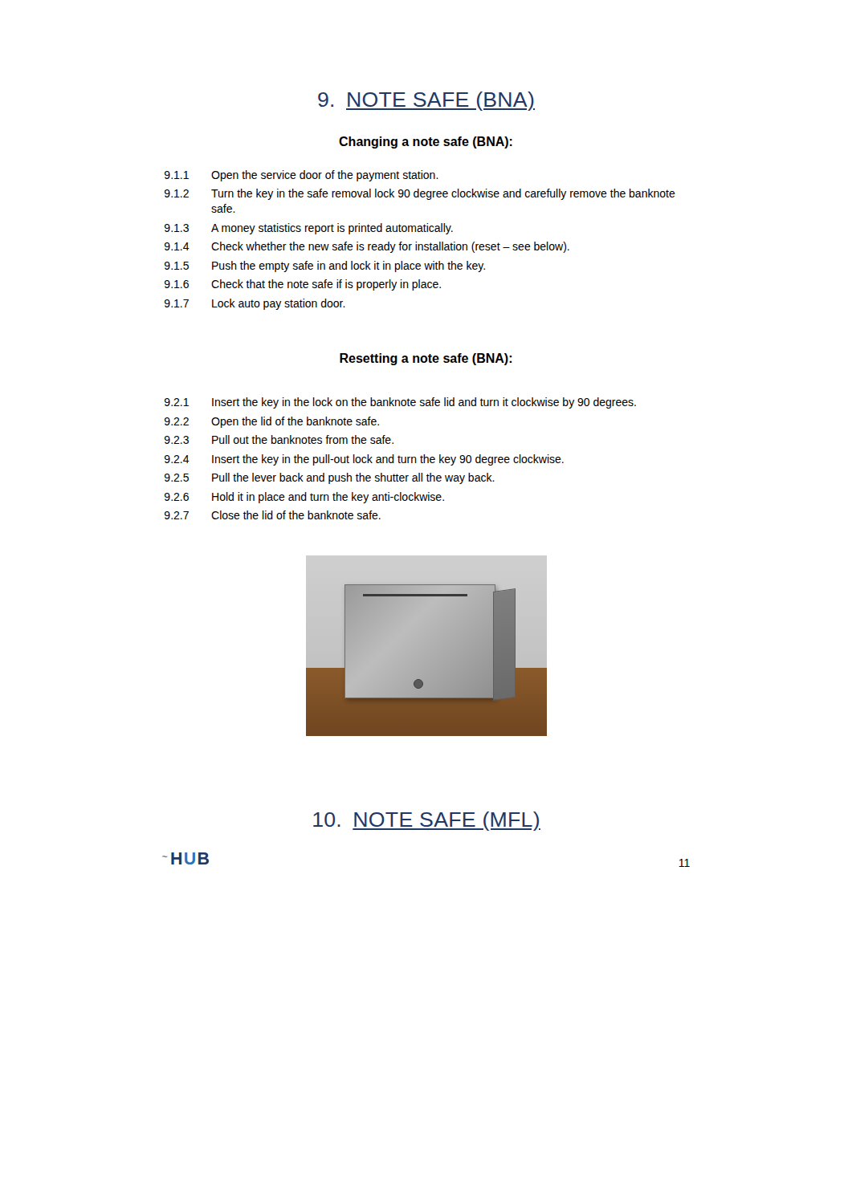9. NOTE SAFE (BNA)
Changing a note safe (BNA):
9.1.1 Open the service door of the payment station.
9.1.2 Turn the key in the safe removal lock 90 degree clockwise and carefully remove the banknote safe.
9.1.3 A money statistics report is printed automatically.
9.1.4 Check whether the new safe is ready for installation (reset – see below).
9.1.5 Push the empty safe in and lock it in place with the key.
9.1.6 Check that the note safe if is properly in place.
9.1.7 Lock auto pay station door.
Resetting a note safe (BNA):
9.2.1 Insert the key in the lock on the banknote safe lid and turn it clockwise by 90 degrees.
9.2.2 Open the lid of the banknote safe.
9.2.3 Pull out the banknotes from the safe.
9.2.4 Insert the key in the pull-out lock and turn the key 90 degree clockwise.
9.2.5 Pull the lever back and push the shutter all the way back.
9.2.6 Hold it in place and turn the key anti-clockwise.
9.2.7 Close the lid of the banknote safe.
10. NOTE SAFE (MFL)
~HUB
11